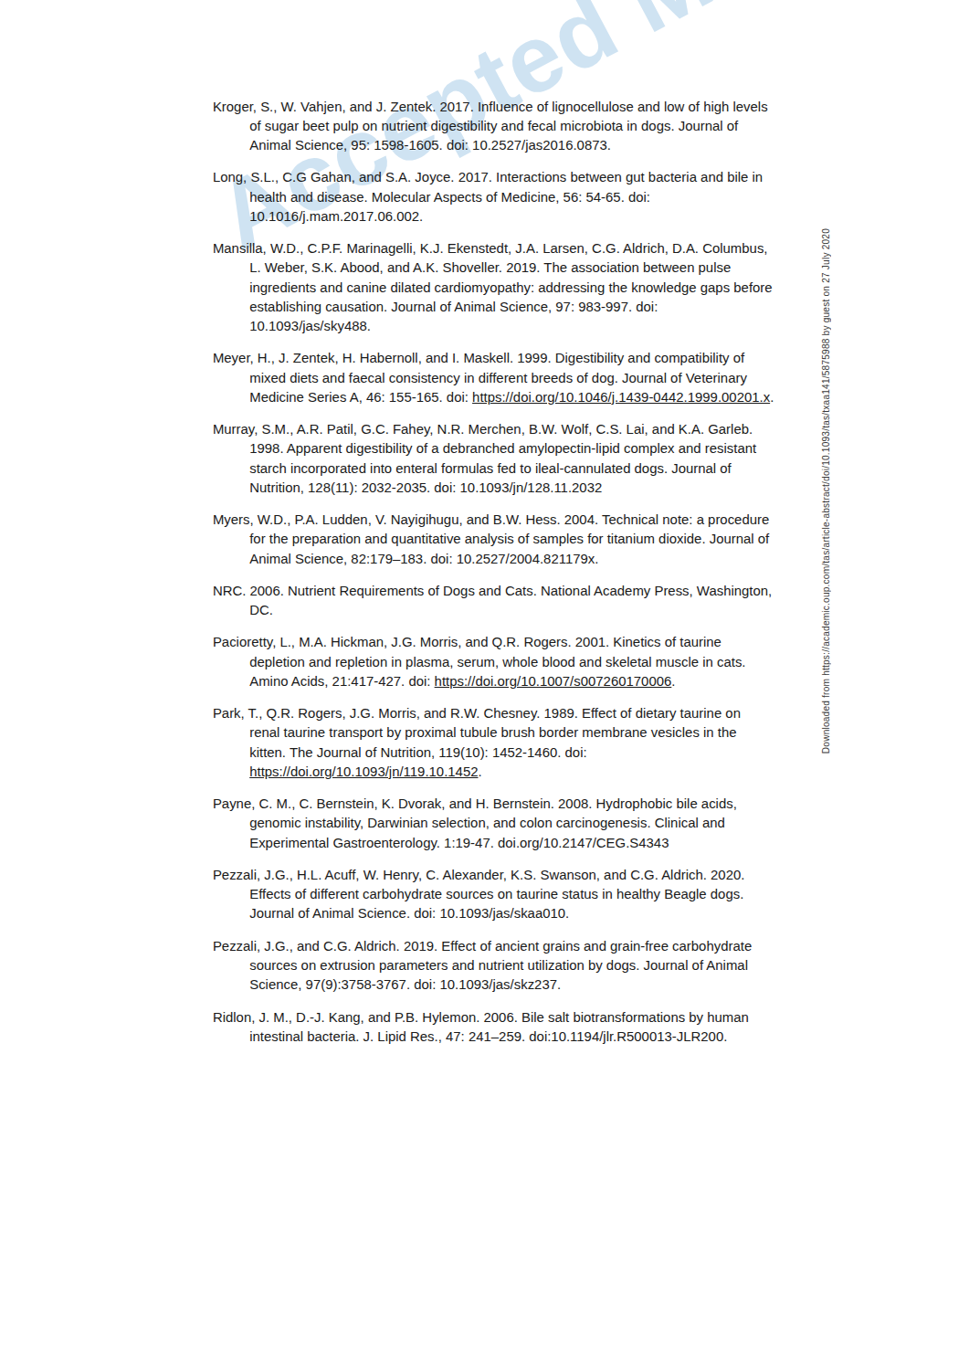Accepted Manuscript
Downloaded from https://academic.oup.com/tas/article-abstract/doi/10.1093/tas/txaa141/5875988 by guest on 27 July 2020
Kroger, S., W. Vahjen, and J. Zentek. 2017. Influence of lignocellulose and low of high levels of sugar beet pulp on nutrient digestibility and fecal microbiota in dogs. Journal of Animal Science, 95: 1598-1605. doi: 10.2527/jas2016.0873.
Long, S.L., C.G Gahan, and S.A. Joyce. 2017. Interactions between gut bacteria and bile in health and disease. Molecular Aspects of Medicine, 56: 54-65. doi: 10.1016/j.mam.2017.06.002.
Mansilla, W.D., C.P.F. Marinagelli, K.J. Ekenstedt, J.A. Larsen, C.G. Aldrich, D.A. Columbus, L. Weber, S.K. Abood, and A.K. Shoveller. 2019. The association between pulse ingredients and canine dilated cardiomyopathy: addressing the knowledge gaps before establishing causation. Journal of Animal Science, 97: 983-997. doi: 10.1093/jas/sky488.
Meyer, H., J. Zentek, H. Habernoll, and I. Maskell. 1999. Digestibility and compatibility of mixed diets and faecal consistency in different breeds of dog. Journal of Veterinary Medicine Series A, 46: 155-165. doi: https://doi.org/10.1046/j.1439-0442.1999.00201.x.
Murray, S.M., A.R. Patil, G.C. Fahey, N.R. Merchen, B.W. Wolf, C.S. Lai, and K.A. Garleb. 1998. Apparent digestibility of a debranched amylopectin-lipid complex and resistant starch incorporated into enteral formulas fed to ileal-cannulated dogs. Journal of Nutrition, 128(11): 2032-2035. doi: 10.1093/jn/128.11.2032
Myers, W.D., P.A. Ludden, V. Nayigihugu, and B.W. Hess. 2004. Technical note: a procedure for the preparation and quantitative analysis of samples for titanium dioxide. Journal of Animal Science, 82:179–183. doi: 10.2527/2004.821179x.
NRC. 2006. Nutrient Requirements of Dogs and Cats. National Academy Press, Washington, DC.
Pacioretty, L., M.A. Hickman, J.G. Morris, and Q.R. Rogers. 2001. Kinetics of taurine depletion and repletion in plasma, serum, whole blood and skeletal muscle in cats. Amino Acids, 21:417-427. doi: https://doi.org/10.1007/s007260170006.
Park, T., Q.R. Rogers, J.G. Morris, and R.W. Chesney. 1989. Effect of dietary taurine on renal taurine transport by proximal tubule brush border membrane vesicles in the kitten. The Journal of Nutrition, 119(10): 1452-1460. doi: https://doi.org/10.1093/jn/119.10.1452.
Payne, C. M., C. Bernstein, K. Dvorak, and H. Bernstein. 2008. Hydrophobic bile acids, genomic instability, Darwinian selection, and colon carcinogenesis. Clinical and Experimental Gastroenterology. 1:19-47. doi.org/10.2147/CEG.S4343
Pezzali, J.G., H.L. Acuff, W. Henry, C. Alexander, K.S. Swanson, and C.G. Aldrich. 2020. Effects of different carbohydrate sources on taurine status in healthy Beagle dogs. Journal of Animal Science. doi: 10.1093/jas/skaa010.
Pezzali, J.G., and C.G. Aldrich. 2019. Effect of ancient grains and grain-free carbohydrate sources on extrusion parameters and nutrient utilization by dogs. Journal of Animal Science, 97(9):3758-3767. doi: 10.1093/jas/skz237.
Ridlon, J. M., D.-J. Kang, and P.B. Hylemon. 2006. Bile salt biotransformations by human intestinal bacteria. J. Lipid Res., 47: 241–259. doi:10.1194/jlr.R500013-JLR200.